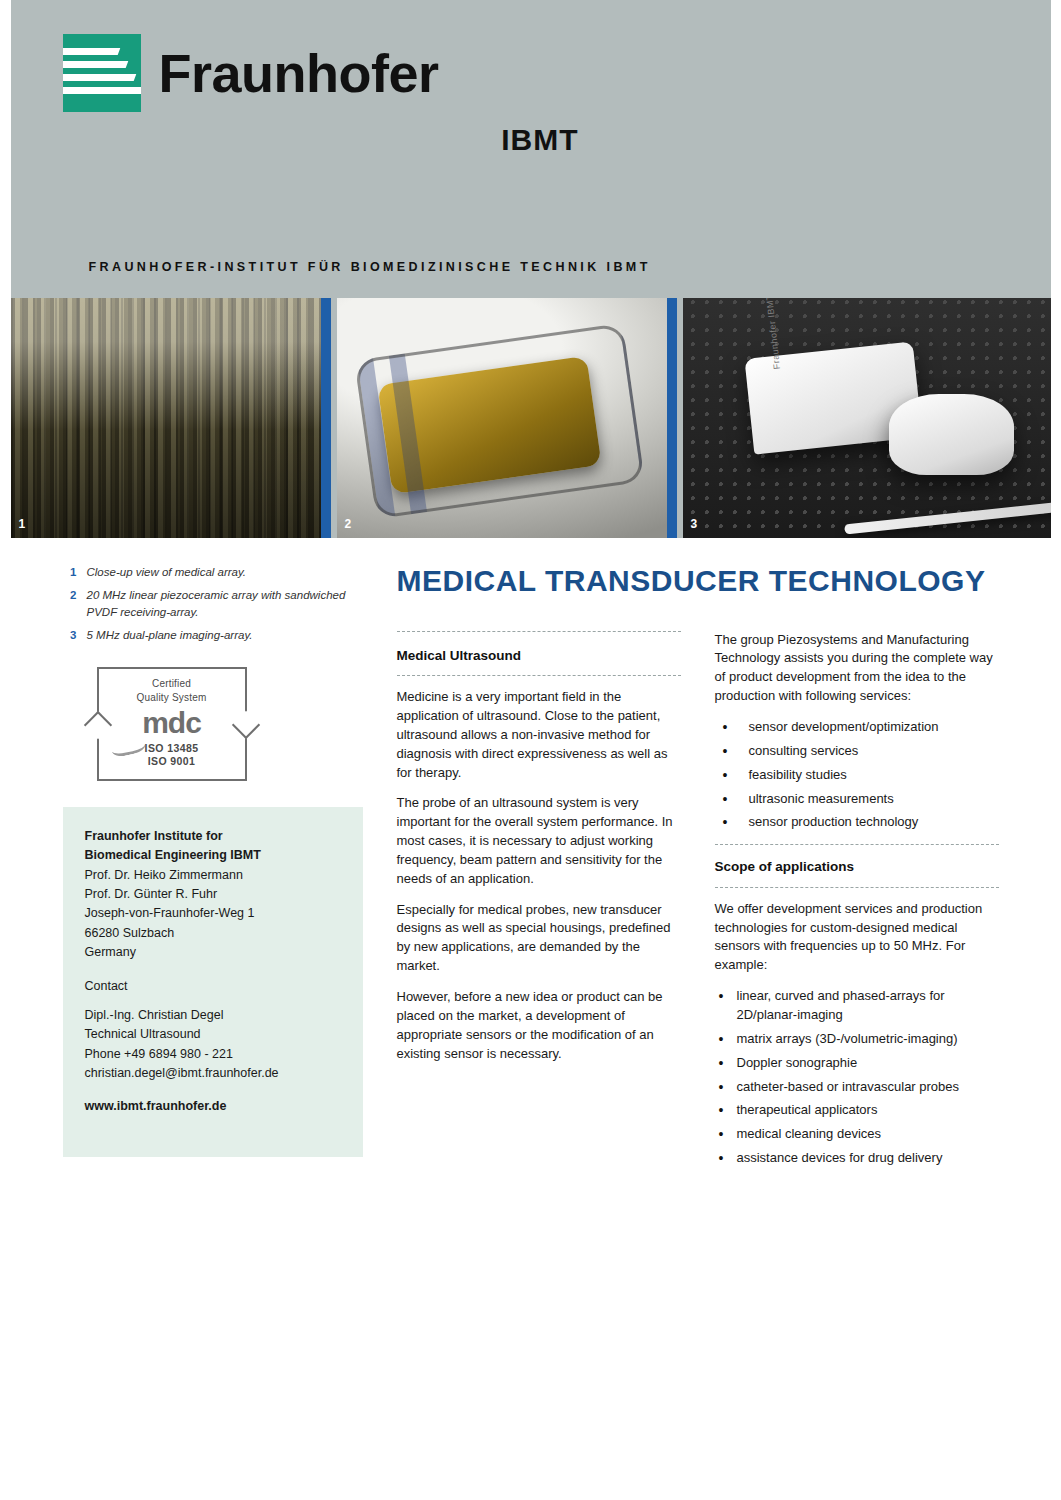Fraunhofer
IBMT
FRAUNHOFER-INSTITUT FÜR BIOMEDIZINISCHE TECHNIK IBMT
1
2
Fraunhofer IBMT
3
1 Close-up view of medical array.
220 MHz linear piezoceramic array with sandwiched PVDF receiving-array.
35 MHz dual-plane imaging-array.
Certified
Quality System
mdc
ISO 13485
ISO 9001
Fraunhofer Institute for
Biomedical Engineering IBMT
Prof. Dr. Heiko Zimmermann
Prof. Dr. Günter R. Fuhr
Joseph-von-Fraunhofer-Weg 1
66280 Sulzbach
Germany
Contact
Dipl.-Ing. Christian Degel
Technical Ultrasound
Phone +49 6894 980 - 221
christian.degel@ibmt.fraunhofer.de
www.ibmt.fraunhofer.de
Medical Transducer Technology
Medical Ultrasound
Medicine is a very important field in the application of ultrasound. Close to the patient, ultrasound allows a non-invasive method for diagnosis with direct expressiveness as well as for therapy.
The probe of an ultrasound system is very important for the overall system performance. In most cases, it is necessary to adjust working frequency, beam pattern and sensitivity for the needs of an application.
Especially for medical probes, new transducer designs as well as special housings, predefined by new applications, are demanded by the market.
However, before a new idea or product can be placed on the market, a development of appropriate sensors or the modification of an existing sensor is necessary.
The group Piezosystems and Manufacturing Technology assists you during the complete way of product development from the idea to the production with following services:
sensor development/optimization
consulting services
feasibility studies
ultrasonic measurements
sensor production technology
Scope of applications
We offer development services and production technologies for custom-designed medical sensors with frequencies up to 50 MHz. For example:
linear, curved and phased-arrays for 2D/planar-imaging
matrix arrays (3D-/volumetric-imaging)
Doppler sonographie
catheter-based or intravascular probes
therapeutical applicators
medical cleaning devices
assistance devices for drug delivery